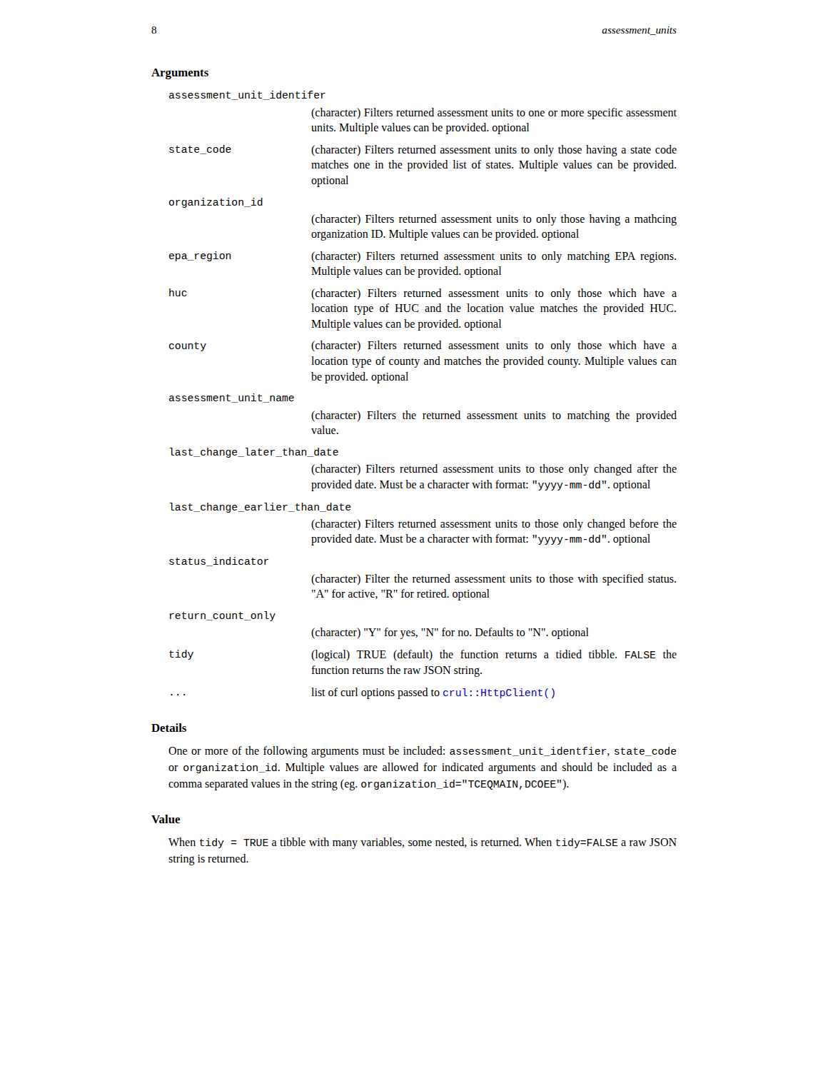8 assessment_units
Arguments
assessment_unit_identifer
(character) Filters returned assessment units to one or more specific assessment units. Multiple values can be provided. optional
state_code
(character) Filters returned assessment units to only those having a state code matches one in the provided list of states. Multiple values can be provided. optional
organization_id
(character) Filters returned assessment units to only those having a mathcing organization ID. Multiple values can be provided. optional
epa_region
(character) Filters returned assessment units to only matching EPA regions. Multiple values can be provided. optional
huc
(character) Filters returned assessment units to only those which have a location type of HUC and the location value matches the provided HUC. Multiple values can be provided. optional
county
(character) Filters returned assessment units to only those which have a location type of county and matches the provided county. Multiple values can be provided. optional
assessment_unit_name
(character) Filters the returned assessment units to matching the provided value.
last_change_later_than_date
(character) Filters returned assessment units to those only changed after the provided date. Must be a character with format: "yyyy-mm-dd". optional
last_change_earlier_than_date
(character) Filters returned assessment units to those only changed before the provided date. Must be a character with format: "yyyy-mm-dd". optional
status_indicator
(character) Filter the returned assessment units to those with specified status. "A" for active, "R" for retired. optional
return_count_only
(character) "Y" for yes, "N" for no. Defaults to "N". optional
tidy
(logical) TRUE (default) the function returns a tidied tibble. FALSE the function returns the raw JSON string.
...
list of curl options passed to crul::HttpClient()
Details
One or more of the following arguments must be included: assessment_unit_identfier, state_code or organization_id. Multiple values are allowed for indicated arguments and should be included as a comma separated values in the string (eg. organization_id="TCEQMAIN,DCOEE").
Value
When tidy = TRUE a tibble with many variables, some nested, is returned. When tidy=FALSE a raw JSON string is returned.